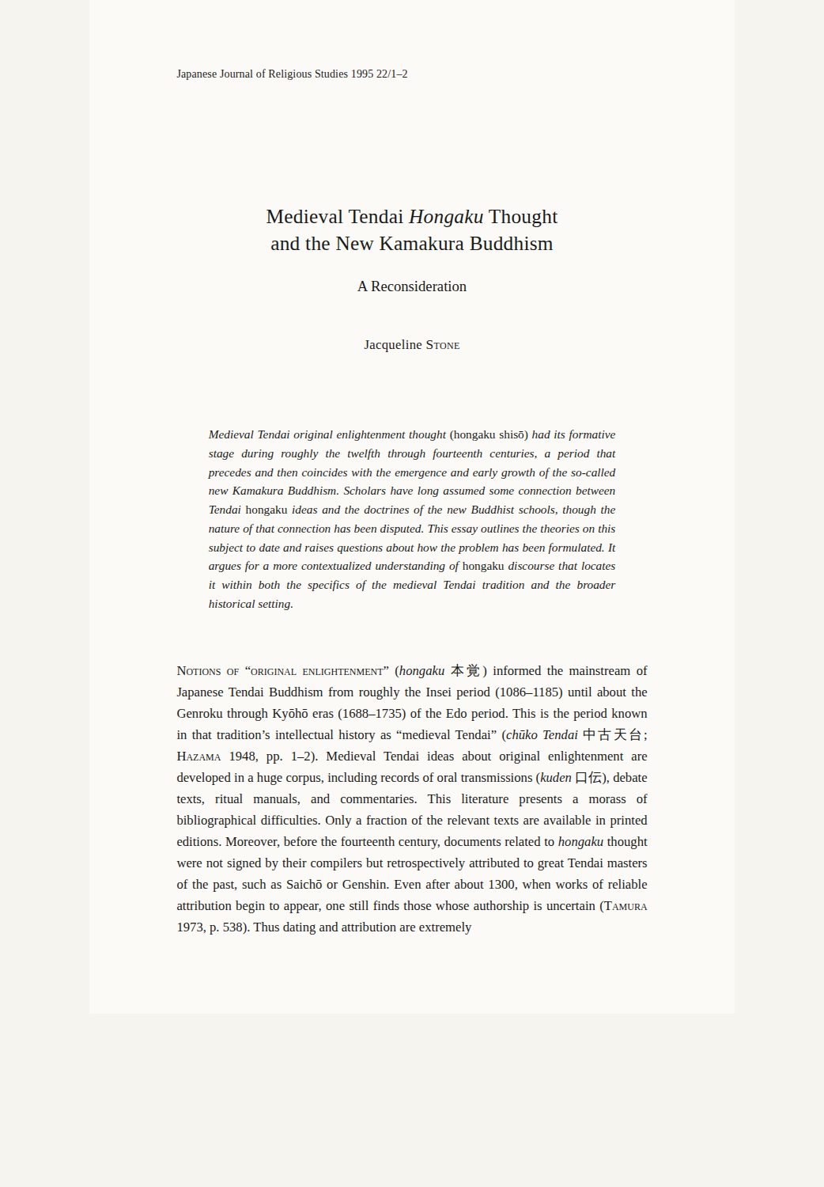Japanese Journal of Religious Studies 1995 22/1–2
Medieval Tendai Hongaku Thought
and the New Kamakura Buddhism
A Reconsideration
Jacqueline Stone
Medieval Tendai original enlightenment thought (hongaku shisō) had its formative stage during roughly the twelfth through fourteenth centuries, a period that precedes and then coincides with the emergence and early growth of the so-called new Kamakura Buddhism. Scholars have long assumed some connection between Tendai hongaku ideas and the doctrines of the new Buddhist schools, though the nature of that connection has been disputed. This essay outlines the theories on this subject to date and raises questions about how the problem has been formulated. It argues for a more contextualized understanding of hongaku discourse that locates it within both the specifics of the medieval Tendai tradition and the broader historical setting.
Notions of “original enlightenment” (hongaku 本覚) informed the mainstream of Japanese Tendai Buddhism from roughly the Insei period (1086–1185) until about the Genroku through Kyōhō eras (1688–1735) of the Edo period. This is the period known in that tradition’s intellectual history as “medieval Tendai” (chūko Tendai 中古天台; Hazama 1948, pp. 1–2). Medieval Tendai ideas about original enlightenment are developed in a huge corpus, including records of oral transmissions (kuden 口伝), debate texts, ritual manuals, and commentaries. This literature presents a morass of bibliographical difficulties. Only a fraction of the relevant texts are available in printed editions. Moreover, before the fourteenth century, documents related to hongaku thought were not signed by their compilers but retrospectively attributed to great Tendai masters of the past, such as Saichō or Genshin. Even after about 1300, when works of reliable attribution begin to appear, one still finds those whose authorship is uncertain (Tamura 1973, p. 538). Thus dating and attribution are extremely